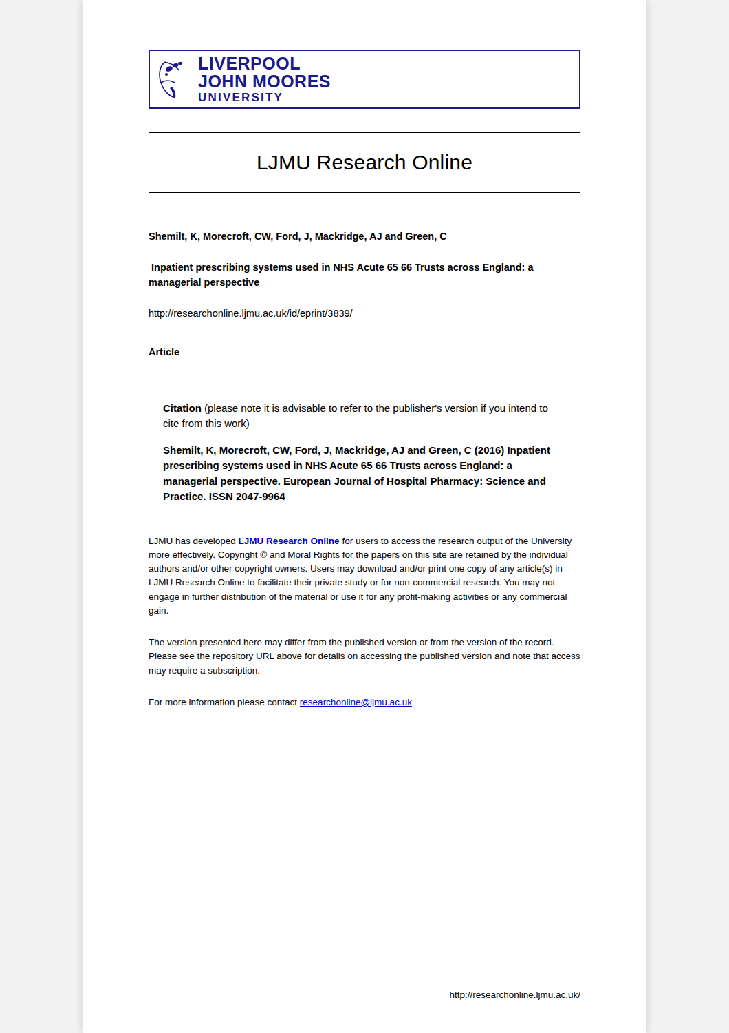LIVERPOOL JOHN MOORES UNIVERSITY
LJMU Research Online
Shemilt, K, Morecroft, CW, Ford, J, Mackridge, AJ and Green, C
Inpatient prescribing systems used in NHS Acute 65 66 Trusts across England: a managerial perspective
http://researchonline.ljmu.ac.uk/id/eprint/3839/
Article
Citation (please note it is advisable to refer to the publisher's version if you intend to cite from this work)
Shemilt, K, Morecroft, CW, Ford, J, Mackridge, AJ and Green, C (2016) Inpatient prescribing systems used in NHS Acute 65 66 Trusts across England: a managerial perspective. European Journal of Hospital Pharmacy: Science and Practice. ISSN 2047-9964
LJMU has developed LJMU Research Online for users to access the research output of the University more effectively. Copyright © and Moral Rights for the papers on this site are retained by the individual authors and/or other copyright owners. Users may download and/or print one copy of any article(s) in LJMU Research Online to facilitate their private study or for non-commercial research. You may not engage in further distribution of the material or use it for any profit-making activities or any commercial gain.
The version presented here may differ from the published version or from the version of the record. Please see the repository URL above for details on accessing the published version and note that access may require a subscription.
For more information please contact researchonline@ljmu.ac.uk
http://researchonline.ljmu.ac.uk/